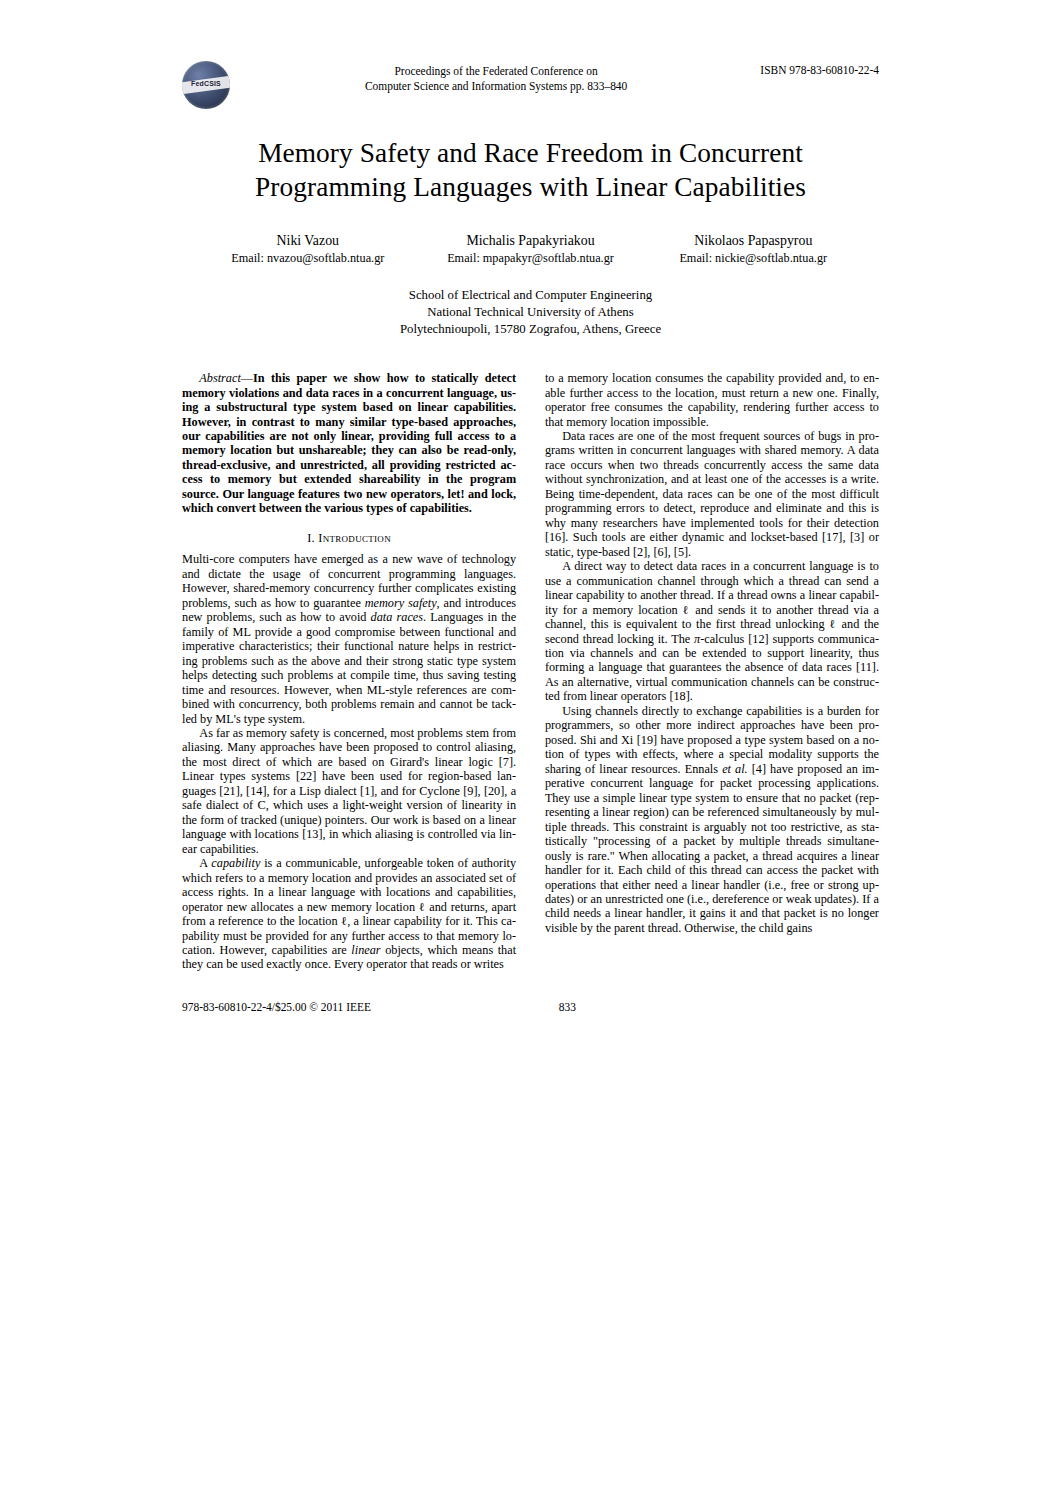Proceedings of the Federated Conference on
Computer Science and Information Systems pp. 833–840
ISBN 978-83-60810-22-4
Memory Safety and Race Freedom in Concurrent
Programming Languages with Linear Capabilities
Niki Vazou
Email: nvazou@softlab.ntua.gr
Michalis Papakyriakou
Email: mpapakyr@softlab.ntua.gr
Nikolaos Papaspyrou
Email: nickie@softlab.ntua.gr
School of Electrical and Computer Engineering
National Technical University of Athens
Polytechnioupoli, 15780 Zografou, Athens, Greece
Abstract—In this paper we show how to statically detect memory violations and data races in a concurrent language, using a substructural type system based on linear capabilities. However, in contrast to many similar type-based approaches, our capabilities are not only linear, providing full access to a memory location but unshareable; they can also be read-only, thread-exclusive, and unrestricted, all providing restricted access to memory but extended shareability in the program source. Our language features two new operators, let! and lock, which convert between the various types of capabilities.
I. Introduction
Multi-core computers have emerged as a new wave of technology and dictate the usage of concurrent programming languages. However, shared-memory concurrency further complicates existing problems, such as how to guarantee memory safety, and introduces new problems, such as how to avoid data races. Languages in the family of ML provide a good compromise between functional and imperative characteristics; their functional nature helps in restricting problems such as the above and their strong static type system helps detecting such problems at compile time, thus saving testing time and resources. However, when ML-style references are combined with concurrency, both problems remain and cannot be tackled by ML's type system.
As far as memory safety is concerned, most problems stem from aliasing. Many approaches have been proposed to control aliasing, the most direct of which are based on Girard's linear logic [7]. Linear types systems [22] have been used for region-based languages [21], [14], for a Lisp dialect [1], and for Cyclone [9], [20], a safe dialect of C, which uses a light-weight version of linearity in the form of tracked (unique) pointers. Our work is based on a linear language with locations [13], in which aliasing is controlled via linear capabilities.
A capability is a communicable, unforgeable token of authority which refers to a memory location and provides an associated set of access rights. In a linear language with locations and capabilities, operator new allocates a new memory location ℓ and returns, apart from a reference to the location ℓ, a linear capability for it. This capability must be provided for any further access to that memory location. However, capabilities are linear objects, which means that they can be used exactly once. Every operator that reads or writes
to a memory location consumes the capability provided and, to enable further access to the location, must return a new one. Finally, operator free consumes the capability, rendering further access to that memory location impossible.
Data races are one of the most frequent sources of bugs in programs written in concurrent languages with shared memory. A data race occurs when two threads concurrently access the same data without synchronization, and at least one of the accesses is a write. Being time-dependent, data races can be one of the most difficult programming errors to detect, reproduce and eliminate and this is why many researchers have implemented tools for their detection [16]. Such tools are either dynamic and lockset-based [17], [3] or static, type-based [2], [6], [5].
A direct way to detect data races in a concurrent language is to use a communication channel through which a thread can send a linear capability to another thread. If a thread owns a linear capability for a memory location ℓ and sends it to another thread via a channel, this is equivalent to the first thread unlocking ℓ and the second thread locking it. The π-calculus [12] supports communication via channels and can be extended to support linearity, thus forming a language that guarantees the absence of data races [11]. As an alternative, virtual communication channels can be constructed from linear operators [18].
Using channels directly to exchange capabilities is a burden for programmers, so other more indirect approaches have been proposed. Shi and Xi [19] have proposed a type system based on a notion of types with effects, where a special modality supports the sharing of linear resources. Ennals et al. [4] have proposed an imperative concurrent language for packet processing applications. They use a simple linear type system to ensure that no packet (representing a linear region) can be referenced simultaneously by multiple threads. This constraint is arguably not too restrictive, as statistically "processing of a packet by multiple threads simultaneously is rare." When allocating a packet, a thread acquires a linear handler for it. Each child of this thread can access the packet with operations that either need a linear handler (i.e., free or strong updates) or an unrestricted one (i.e., dereference or weak updates). If a child needs a linear handler, it gains it and that packet is no longer visible by the parent thread. Otherwise, the child gains
978-83-60810-22-4/$25.00 © 2011 IEEE
833